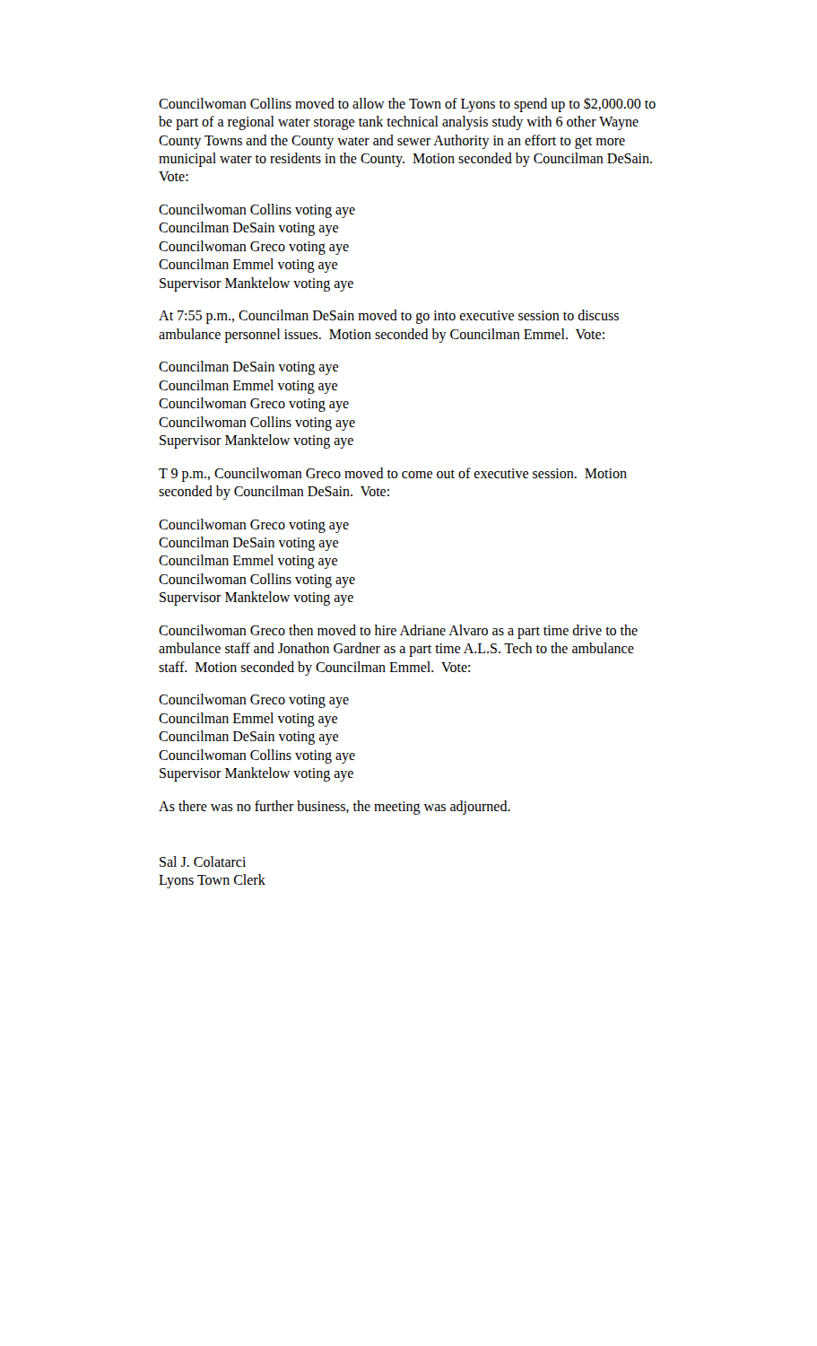Councilwoman Collins moved to allow the Town of Lyons to spend up to $2,000.00 to be part of a regional water storage tank technical analysis study with 6 other Wayne County Towns and the County water and sewer Authority in an effort to get more municipal water to residents in the County. Motion seconded by Councilman DeSain. Vote:
Councilwoman Collins voting aye
Councilman DeSain voting aye
Councilwoman Greco voting aye
Councilman Emmel voting aye
Supervisor Manktelow voting aye
At 7:55 p.m., Councilman DeSain moved to go into executive session to discuss ambulance personnel issues. Motion seconded by Councilman Emmel. Vote:
Councilman DeSain voting aye
Councilman Emmel voting aye
Councilwoman Greco voting aye
Councilwoman Collins voting aye
Supervisor Manktelow voting aye
T 9 p.m., Councilwoman Greco moved to come out of executive session. Motion seconded by Councilman DeSain. Vote:
Councilwoman Greco voting aye
Councilman DeSain voting aye
Councilman Emmel voting aye
Councilwoman Collins voting aye
Supervisor Manktelow voting aye
Councilwoman Greco then moved to hire Adriane Alvaro as a part time drive to the ambulance staff and Jonathon Gardner as a part time A.L.S. Tech to the ambulance staff. Motion seconded by Councilman Emmel. Vote:
Councilwoman Greco voting aye
Councilman Emmel voting aye
Councilman DeSain voting aye
Councilwoman Collins voting aye
Supervisor Manktelow voting aye
As there was no further business, the meeting was adjourned.
Sal J. Colatarci
Lyons Town Clerk